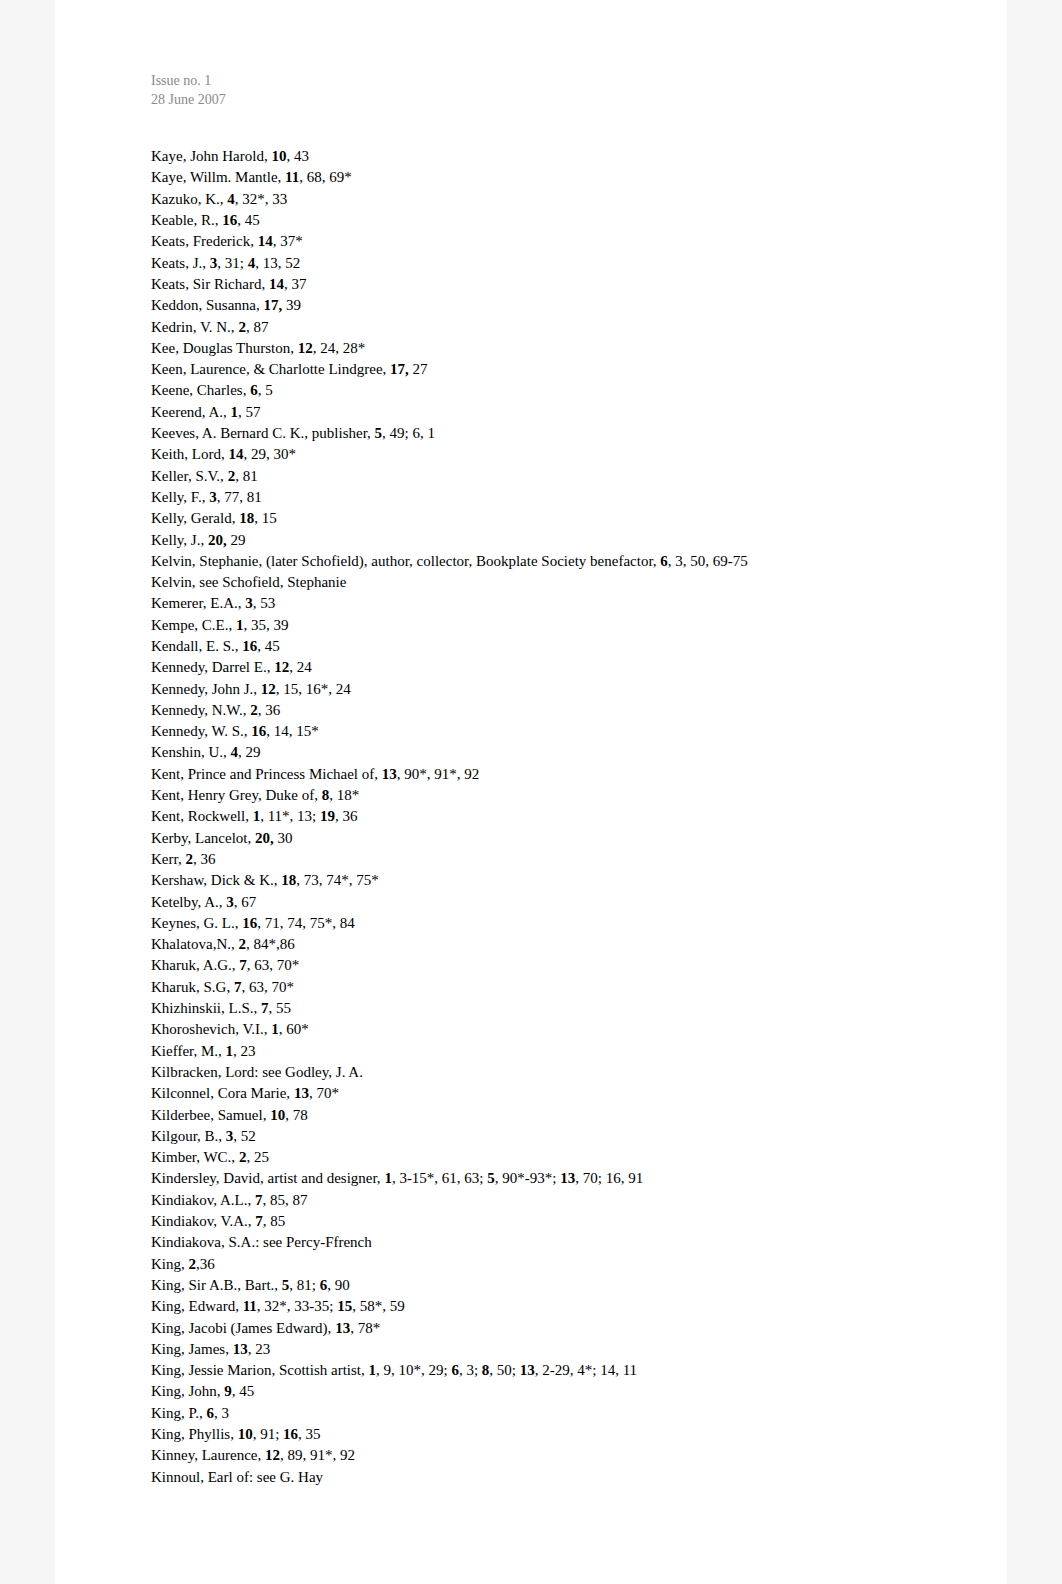Issue no. 1
28 June 2007
Kaye, John Harold, 10, 43
Kaye, Willm. Mantle, 11, 68, 69*
Kazuko, K., 4, 32*, 33
Keable, R., 16, 45
Keats, Frederick, 14, 37*
Keats, J., 3, 31; 4, 13, 52
Keats, Sir Richard, 14, 37
Keddon, Susanna, 17, 39
Kedrin, V. N., 2, 87
Kee, Douglas Thurston, 12, 24, 28*
Keen, Laurence, & Charlotte Lindgree, 17, 27
Keene, Charles, 6, 5
Keerend, A., 1, 57
Keeves, A. Bernard C. K., publisher, 5, 49; 6, 1
Keith, Lord, 14, 29, 30*
Keller, S.V., 2, 81
Kelly, F., 3, 77, 81
Kelly, Gerald, 18, 15
Kelly, J., 20, 29
Kelvin, Stephanie, (later Schofield), author, collector, Bookplate Society benefactor, 6, 3, 50, 69-75
Kelvin, see Schofield, Stephanie
Kemerer, E.A., 3, 53
Kempe, C.E., 1, 35, 39
Kendall, E. S., 16, 45
Kennedy, Darrel E., 12, 24
Kennedy, John J., 12, 15, 16*, 24
Kennedy, N.W., 2, 36
Kennedy, W. S., 16, 14, 15*
Kenshin, U., 4, 29
Kent, Prince and Princess Michael of, 13, 90*, 91*, 92
Kent, Henry Grey, Duke of, 8, 18*
Kent, Rockwell, 1, 11*, 13; 19, 36
Kerby, Lancelot, 20, 30
Kerr, 2, 36
Kershaw, Dick & K., 18, 73, 74*, 75*
Ketelby, A., 3, 67
Keynes, G. L., 16, 71, 74, 75*, 84
Khalatova,N., 2, 84*,86
Kharuk, A.G., 7, 63, 70*
Kharuk, S.G, 7, 63, 70*
Khizhinskii, L.S., 7, 55
Khoroshevich, V.I., 1, 60*
Kieffer, M., 1, 23
Kilbracken, Lord: see Godley, J. A.
Kilconnel, Cora Marie, 13, 70*
Kilderbee, Samuel, 10, 78
Kilgour, B., 3, 52
Kimber, WC., 2, 25
Kindersley, David, artist and designer, 1, 3-15*, 61, 63; 5, 90*-93*; 13, 70; 16, 91
Kindiakov, A.L., 7, 85, 87
Kindiakov, V.A., 7, 85
Kindiakova, S.A.: see Percy-Ffrench
King, 2,36
King, Sir A.B., Bart., 5, 81; 6, 90
King, Edward, 11, 32*, 33-35; 15, 58*, 59
King, Jacobi (James Edward), 13, 78*
King, James, 13, 23
King, Jessie Marion, Scottish artist, 1, 9, 10*, 29; 6, 3; 8, 50; 13, 2-29, 4*; 14, 11
King, John, 9, 45
King, P., 6, 3
King, Phyllis, 10, 91; 16, 35
Kinney, Laurence, 12, 89, 91*, 92
Kinnoul, Earl of: see G. Hay